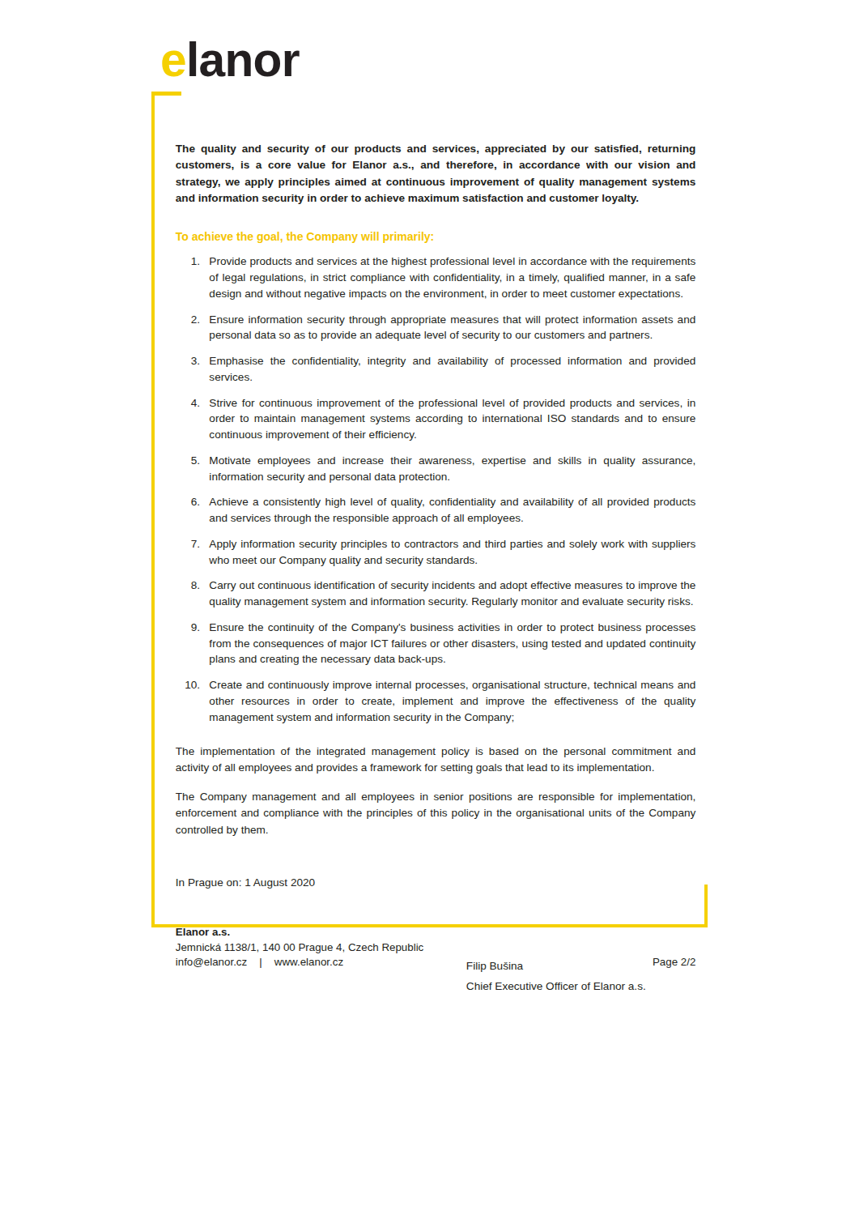elanor
The quality and security of our products and services, appreciated by our satisfied, returning customers, is a core value for Elanor a.s., and therefore, in accordance with our vision and strategy, we apply principles aimed at continuous improvement of quality management systems and information security in order to achieve maximum satisfaction and customer loyalty.
To achieve the goal, the Company will primarily:
Provide products and services at the highest professional level in accordance with the requirements of legal regulations, in strict compliance with confidentiality, in a timely, qualified manner, in a safe design and without negative impacts on the environment, in order to meet customer expectations.
Ensure information security through appropriate measures that will protect information assets and personal data so as to provide an adequate level of security to our customers and partners.
Emphasise the confidentiality, integrity and availability of processed information and provided services.
Strive for continuous improvement of the professional level of provided products and services, in order to maintain management systems according to international ISO standards and to ensure continuous improvement of their efficiency.
Motivate employees and increase their awareness, expertise and skills in quality assurance, information security and personal data protection.
Achieve a consistently high level of quality, confidentiality and availability of all provided products and services through the responsible approach of all employees.
Apply information security principles to contractors and third parties and solely work with suppliers who meet our Company quality and security standards.
Carry out continuous identification of security incidents and adopt effective measures to improve the quality management system and information security. Regularly monitor and evaluate security risks.
Ensure the continuity of the Company's business activities in order to protect business processes from the consequences of major ICT failures or other disasters, using tested and updated continuity plans and creating the necessary data back-ups.
Create and continuously improve internal processes, organisational structure, technical means and other resources in order to create, implement and improve the effectiveness of the quality management system and information security in the Company;
The implementation of the integrated management policy is based on the personal commitment and activity of all employees and provides a framework for setting goals that lead to its implementation.
The Company management and all employees in senior positions are responsible for implementation, enforcement and compliance with the principles of this policy in the organisational units of the Company controlled by them.
In Prague on: 1 August 2020
Filip Bušina
Chief Executive Officer of Elanor a.s.
Elanor a.s.
Jemnická 1138/1, 140 00 Prague 4, Czech Republic
info@elanor.cz|www.elanor.cz
Page 2/2